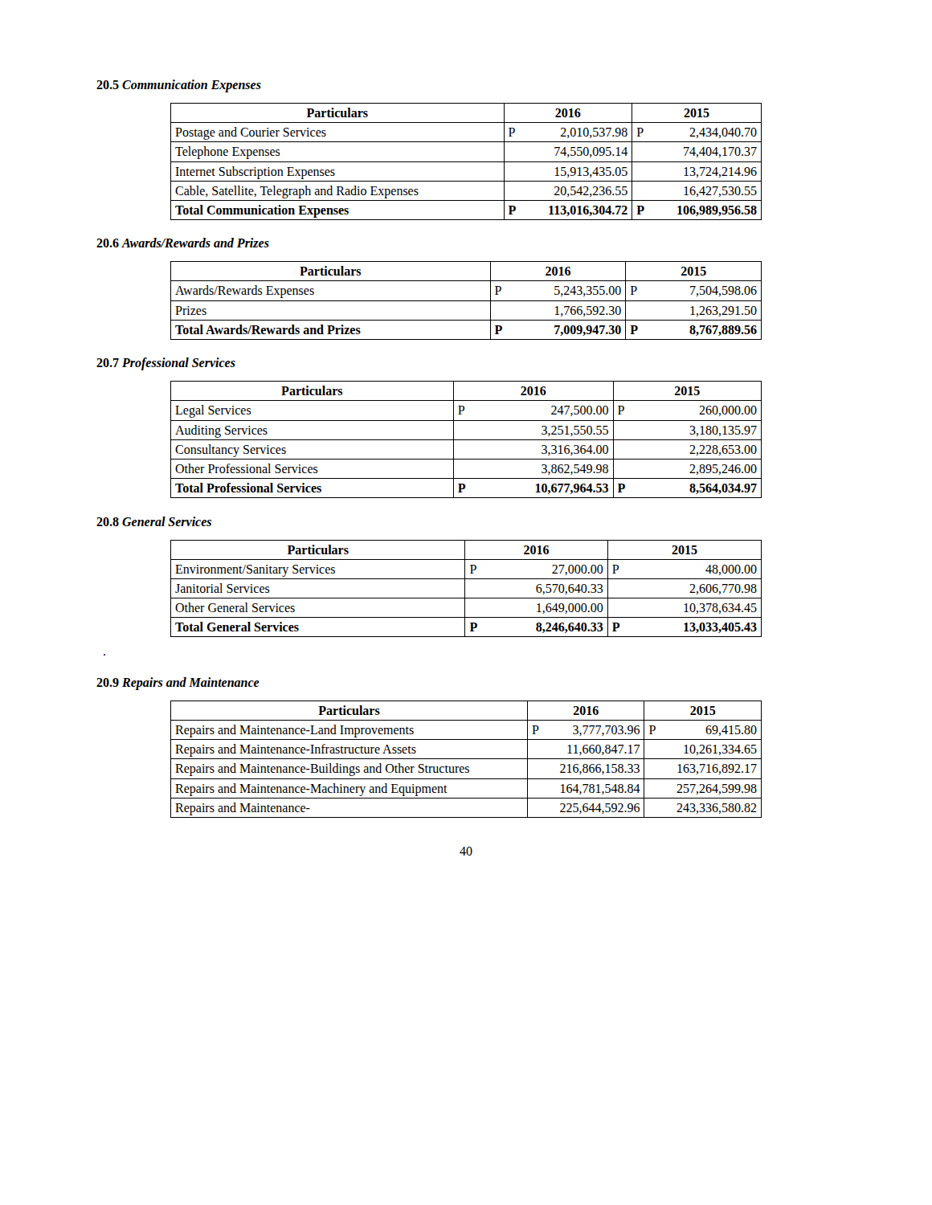20.5 Communication Expenses
| Particulars | 2016 | 2015 |
| --- | --- | --- |
| Postage and Courier Services | P | 2,010,537.98 | P | 2,434,040.70 |
| Telephone Expenses | | 74,550,095.14 | | 74,404,170.37 |
| Internet Subscription Expenses | | 15,913,435.05 | | 13,724,214.96 |
| Cable, Satellite, Telegraph and Radio Expenses | | 20,542,236.55 | | 16,427,530.55 |
| Total Communication Expenses | P | 113,016,304.72 | P | 106,989,956.58 |
20.6 Awards/Rewards and Prizes
| Particulars | 2016 | 2015 |
| --- | --- | --- |
| Awards/Rewards Expenses | P | 5,243,355.00 | P | 7,504,598.06 |
| Prizes | | 1,766,592.30 | | 1,263,291.50 |
| Total Awards/Rewards and Prizes | P | 7,009,947.30 | P | 8,767,889.56 |
20.7 Professional Services
| Particulars | 2016 | 2015 |
| --- | --- | --- |
| Legal Services | P | 247,500.00 | P | 260,000.00 |
| Auditing Services | | 3,251,550.55 | | 3,180,135.97 |
| Consultancy Services | | 3,316,364.00 | | 2,228,653.00 |
| Other Professional Services | | 3,862,549.98 | | 2,895,246.00 |
| Total Professional Services | P | 10,677,964.53 | P | 8,564,034.97 |
20.8 General Services
| Particulars | 2016 | 2015 |
| --- | --- | --- |
| Environment/Sanitary Services | P | 27,000.00 | P | 48,000.00 |
| Janitorial Services | | 6,570,640.33 | | 2,606,770.98 |
| Other General Services | | 1,649,000.00 | | 10,378,634.45 |
| Total General Services | P | 8,246,640.33 | P | 13,033,405.43 |
.
20.9 Repairs and Maintenance
| Particulars | 2016 | 2015 |
| --- | --- | --- |
| Repairs and Maintenance-Land Improvements | P | 3,777,703.96 | P | 69,415.80 |
| Repairs and Maintenance-Infrastructure Assets | | 11,660,847.17 | | 10,261,334.65 |
| Repairs and Maintenance-Buildings and Other Structures | | 216,866,158.33 | | 163,716,892.17 |
| Repairs and Maintenance-Machinery and Equipment | | 164,781,548.84 | | 257,264,599.98 |
| Repairs and Maintenance- | | 225,644,592.96 | | 243,336,580.82 |
40